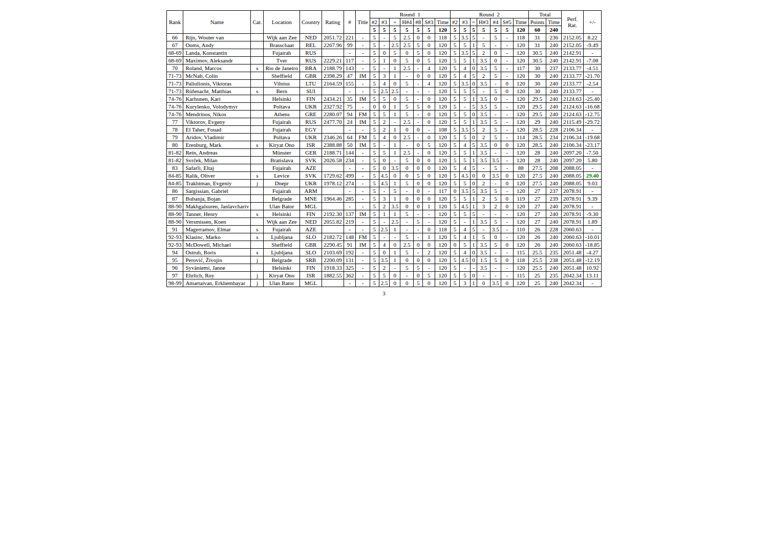| Rank | Name | Cat. | Location | Country | Rating | # | Title | Round 1 | Round 2 | Total | Perf. Rat. | +/- |
| --- | --- | --- | --- | --- | --- | --- | --- | --- | --- | --- | --- | --- |
| #2 | #3 | + | H#4 | #8 | S#3 | Time | #2 | #3 | = | H#3 | #4 | S#5 | Time | Points | Time |
| 5 | 5 | 5 | 5 | 5 | 5 | 120 | 5 | 5 | 5 | 5 | 5 | 5 | 120 | 60 | 240 |
| 66 | Rijn, Wouter van | | Wijk aan Zee | NED | 2051.72 | 221 | - | 5 | - | 5 | 2.5 | 0 | 0 | 118 | 5 | 3.5 | 5 | - | 5 | - | 118 | 31 | 236 | 2152.05 | 8.22 |
| 67 | Ooms, Andy | | Brasschaat | BEL | 2267.96 | 99 | - | 5 | - | 2.5 | 2.5 | 5 | 0 | 120 | 5 | 5 | 1 | 5 | - | - | 120 | 31 | 240 | 2152.05 | -9.49 |
| 68-69 | Landa, Konstantin | | Fujairah | RUS | | - | - | 5 | 0 | 5 | 0 | 5 | 0 | 120 | 5 | 3.5 | 5 | 2 | 0 | - | 120 | 30.5 | 240 | 2142.91 | - |
| 68-69 | Maximov, Aleksandr | | Tver | RUS | 2229.21 | 117 | - | 5 | 1 | 0 | 5 | 0 | 5 | 120 | 5 | 5 | 1 | 3.5 | 0 | - | 120 | 30.5 | 240 | 2142.91 | -7.08 |
| 70 | Roland, Marcos | s | Rio de Janeiro | BRA | 2188.79 | 143 | - | 5 | - | 1 | 2.5 | - | 4 | 120 | 5 | 4 | 0 | 3.5 | 5 | - | 117 | 30 | 237 | 2133.77 | -4.51 |
| 71-73 | McNab, Colin | | Sheffield | GBR | 2398.29 | 47 | IM | 5 | 3 | 1 | - | 0 | 0 | 120 | 5 | 4 | 5 | 2 | 5 | - | 120 | 30 | 240 | 2133.77 | -21.70 |
| 71-73 | Paliulionis, Viktoras | | Vilnius | LTU | 2164.59 | 155 | - | 5 | 4 | 0 | 5 | - | 4 | 120 | 5 | 3.5 | 0 | 3.5 | - | 0 | 120 | 30 | 240 | 2133.77 | -2.54 |
| 71-73 | Rüfenacht, Matthias | s | Bern | SUI | | - | - | 5 | 2.5 | 2.5 | - | - | - | 120 | 5 | 5 | 5 | - | 5 | 0 | 120 | 30 | 240 | 2133.77 | - |
| 74-76 | Karhunen, Kari | | Helsinki | FIN | 2434.21 | 35 | IM | 5 | 5 | 0 | 5 | - | 0 | 120 | 5 | 5 | 1 | 3.5 | 0 | - | 120 | 29.5 | 240 | 2124.63 | -25.40 |
| 74-76 | Kurylenko, Volodymyr | | Poltava | UKR | 2327.92 | 75 | - | 0 | 0 | 1 | 5 | 5 | 0 | 120 | 5 | - | 5 | 3.5 | 5 | - | 120 | 29.5 | 240 | 2124.63 | -16.68 |
| 74-76 | Mendrinos, Nikos | | Athens | GRE | 2280.07 | 94 | FM | 5 | 5 | 1 | 5 | - | 0 | 120 | 5 | 5 | 0 | 3.5 | - | - | 120 | 29.5 | 240 | 2124.63 | -12.75 |
| 77 | Viktorov, Evgeny | | Fujairah | RUS | 2477.70 | 24 | IM | 5 | 2 | - | 2.5 | - | 0 | 120 | 5 | 5 | 1 | 3.5 | 5 | - | 120 | 29 | 240 | 2115.49 | -29.72 |
| 78 | El Taher, Fouad | | Fujairah | EGY | | - | - | 5 | 2 | 1 | 0 | 0 | - | 108 | 5 | 3.5 | 5 | 2 | 5 | - | 120 | 28.5 | 228 | 2106.34 | - |
| 79 | Aridov, Vladimir | | Poltava | UKR | 2346.26 | 64 | FM | 5 | 4 | 0 | 2.5 | - | 0 | 120 | 5 | 5 | 0 | 2 | 5 | - | 114 | 28.5 | 234 | 2106.34 | -19.68 |
| 80 | Erenburg, Mark | s | Kiryat Ono | ISR | 2388.88 | 50 | IM | 5 | - | 1 | - | 0 | 5 | 120 | 5 | 4 | 5 | 3.5 | 0 | 0 | 120 | 28.5 | 240 | 2106.34 | -23.17 |
| 81-82 | Rein, Andreas | | Münster | GER | 2188.71 | 144 | - | 5 | 5 | 1 | 2.5 | - | 0 | 120 | 5 | 5 | 1 | 3.5 | - | - | 120 | 28 | 240 | 2097.20 | -7.50 |
| 81-82 | Svrček, Milan | | Bratislava | SVK | 2026.58 | 234 | - | 5 | 0 | - | 5 | 0 | 0 | 120 | 5 | 5 | 1 | 3.5 | 3.5 | - | 120 | 28 | 240 | 2097.20 | 5.80 |
| 83 | Safarli, Eltaj | | Fujairah | AZE | | - | - | 5 | 0 | 3.5 | 0 | 0 | 0 | 120 | 5 | 4 | 5 | - | 5 | - | 88 | 27.5 | 208 | 2088.05 | - |
| 84-85 | Ralik, Oliver | s | Levice | SVK | 1729.62 | 499 | - | 5 | 4.5 | 0 | 0 | 5 | 0 | 120 | 5 | 4.5 | 0 | 0 | 3.5 | 0 | 120 | 27.5 | 240 | 2088.05 | 29.40 |
| 84-85 | Trakhtman, Evgeniy | j | Dnepr | UKR | 1978.12 | 274 | - | 5 | 4.5 | 1 | 5 | 0 | 0 | 120 | 5 | 5 | 0 | 2 | - | 0 | 120 | 27.5 | 240 | 2088.05 | 9.03 |
| 86 | Sargissian, Gabriel | | Fujairah | ARM | | - | - | 5 | - | 5 | - | 0 | - | 117 | 0 | 3.5 | 5 | 3.5 | 5 | - | 120 | 27 | 237 | 2078.91 | - |
| 87 | Bubanja, Bojan | | Belgrade | MNE | 1964.46 | 285 | - | 5 | 3 | 1 | 0 | 0 | 0 | 120 | 5 | 5 | 1 | 2 | 5 | 0 | 119 | 27 | 239 | 2078.91 | 9.39 |
| 88-90 | Makhgalsuren, Janlavchariv | | Ulan Bator | MGL | | - | - | 5 | 2 | 3.5 | 0 | 0 | 1 | 120 | 5 | 4.5 | 1 | 3 | 2 | 0 | 120 | 27 | 240 | 2078.91 | - |
| 88-90 | Tanner, Henry | s | Helsinki | FIN | 2192.30 | 137 | IM | 5 | 1 | 1 | 5 | - | - | 120 | 5 | 5 | 5 | - | - | - | 120 | 27 | 240 | 2078.91 | -9.30 |
| 88-90 | Versmissen, Koen | | Wijk aan Zee | NED | 2055.82 | 219 | - | 5 | - | 2.5 | - | 5 | - | 120 | 5 | - | 1 | 3.5 | 5 | - | 120 | 27 | 240 | 2078.91 | 1.89 |
| 91 | Magerramov, Elmar | s | Fujairah | AZE | | - | - | 5 | 2.5 | 1 | - | - | 0 | 118 | 5 | 4 | 5 | - | 3.5 | - | 110 | 26 | 228 | 2060.63 | - |
| 92-93 | Klasinc, Marko | s | Ljubljana | SLO | 2182.72 | 148 | FM | 5 | - | - | 5 | - | 1 | 120 | 5 | 4 | 1 | 5 | 0 | - | 120 | 26 | 240 | 2060.63 | -10.01 |
| 92-93 | McDowell, Michael | | Sheffield | GBR | 2290.45 | 91 | IM | 5 | 4 | 0 | 2.5 | 0 | 0 | 120 | 0 | 5 | 1 | 3.5 | 5 | 0 | 120 | 26 | 240 | 2060.63 | -18.85 |
| 94 | Ostruh, Boris | s | Ljubljana | SLO | 2103.69 | 192 | - | 5 | 0 | 1 | 5 | - | 2 | 120 | 5 | 4 | 0 | 3.5 | - | - | 115 | 25.5 | 235 | 2051.48 | -4.27 |
| 95 | Perović, Živojin | j | Belgrade | SRB | 2200.09 | 131 | - | 5 | 3.5 | 1 | 0 | 0 | 0 | 120 | 5 | 4.5 | 0 | 1.5 | 5 | 0 | 118 | 25.5 | 238 | 2051.48 | -12.19 |
| 96 | Syväniemi, Janne | | Helsinki | FIN | 1918.33 | 325 | - | 5 | 2 | - | 5 | 5 | - | 120 | 5 | - | - | 3.5 | - | - | 120 | 25.5 | 240 | 2051.48 | 10.92 |
| 97 | Ehrlich, Roy | j | Kiryat Ono | ISR | 1882.55 | 362 | - | 5 | 5 | 0 | - | 0 | 5 | 120 | 5 | 5 | 0 | - | - | - | 115 | 25 | 235 | 2042.34 | 13.11 |
| 98-99 | Amartaivan, Erkhembayar | j | Ulan Bator | MGL | | - | - | 5 | 2.5 | 0 | 0 | 5 | 0 | 120 | 5 | 3 | 1 | 0 | 3.5 | 0 | 120 | 25 | 240 | 2042.34 | - |
3